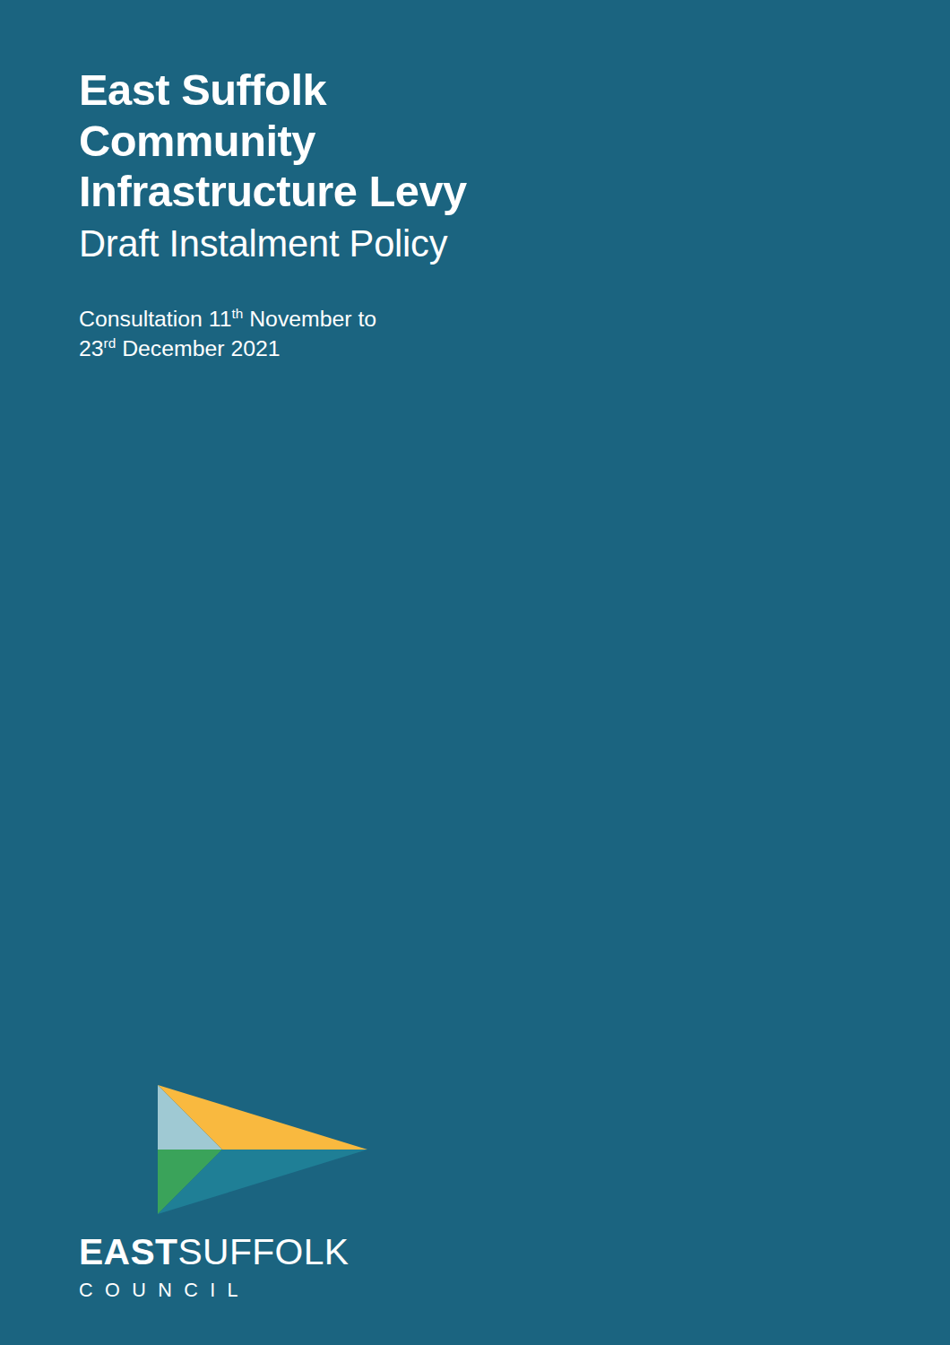East Suffolk Community Infrastructure Levy
Draft Instalment Policy
Consultation 11th November to 23rd December 2021
EAST SUFFOLK
COUNCIL